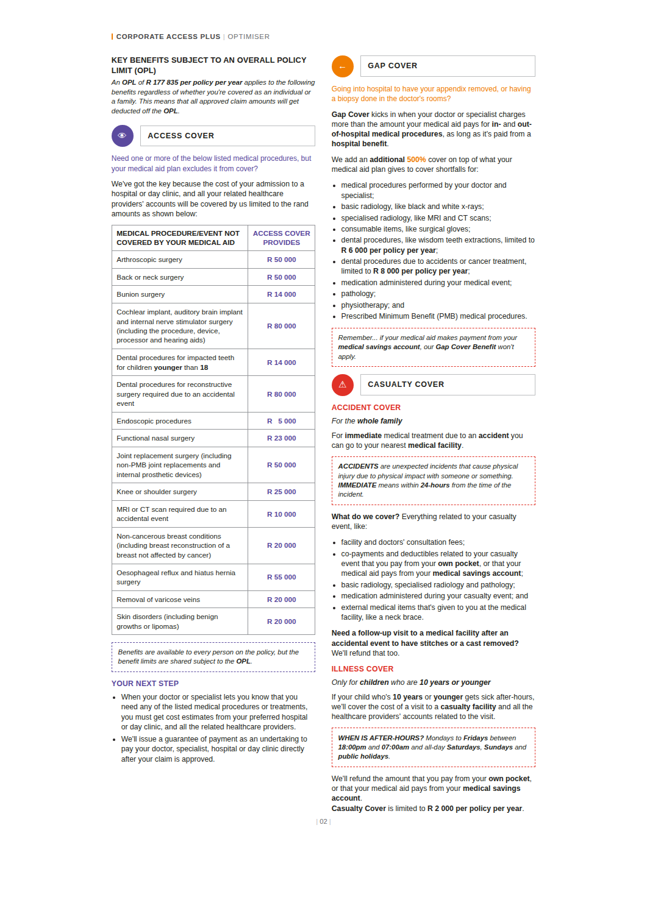CORPORATE ACCESS PLUS|OPTIMISER
KEY BENEFITS SUBJECT TO AN OVERALL POLICY LIMIT (OPL)
An OPL of R 177 835 per policy per year applies to the following benefits regardless of whether you're covered as an individual or a family. This means that all approved claim amounts will get deducted off the OPL.
👁
ACCESS COVER
Need one or more of the below listed medical procedures, but your medical aid plan excludes it from cover?
We've got the key because the cost of your admission to a hospital or day clinic, and all your related healthcare providers' accounts will be covered by us limited to the rand amounts as shown below:
| MEDICAL PROCEDURE/EVENT NOT COVERED BY YOUR MEDICAL AID | ACCESS COVER PROVIDES |
| --- | --- |
| Arthroscopic surgery | R 50 000 |
| Back or neck surgery | R 50 000 |
| Bunion surgery | R 14 000 |
| Cochlear implant, auditory brain implant and internal nerve stimulator surgery (including the procedure, device, processor and hearing aids) | R 80 000 |
| Dental procedures for impacted teeth for children younger than 18 | R 14 000 |
| Dental procedures for reconstructive surgery required due to an accidental event | R 80 000 |
| Endoscopic procedures | R 5 000 |
| Functional nasal surgery | R 23 000 |
| Joint replacement surgery (including non-PMB joint replacements and internal prosthetic devices) | R 50 000 |
| Knee or shoulder surgery | R 25 000 |
| MRI or CT scan required due to an accidental event | R 10 000 |
| Non-cancerous breast conditions (including breast reconstruction of a breast not affected by cancer) | R 20 000 |
| Oesophageal reflux and hiatus hernia surgery | R 55 000 |
| Removal of varicose veins | R 20 000 |
| Skin disorders (including benign growths or lipomas) | R 20 000 |
Benefits are available to every person on the policy, but the benefit limits are shared subject to the OPL.
YOUR NEXT STEP
When your doctor or specialist lets you know that you need any of the listed medical procedures or treatments, you must get cost estimates from your preferred hospital or day clinic, and all the related healthcare providers.
We'll issue a guarantee of payment as an undertaking to pay your doctor, specialist, hospital or day clinic directly after your claim is approved.
←
GAP COVER
Going into hospital to have your appendix removed, or having a biopsy done in the doctor's rooms?
Gap Cover kicks in when your doctor or specialist charges more than the amount your medical aid pays for in- and out-of-hospital medical procedures, as long as it's paid from a hospital benefit.
We add an additional 500% cover on top of what your medical aid plan gives to cover shortfalls for:
medical procedures performed by your doctor and specialist;
basic radiology, like black and white x-rays;
specialised radiology, like MRI and CT scans;
consumable items, like surgical gloves;
dental procedures, like wisdom teeth extractions, limited to R 6 000 per policy per year;
dental procedures due to accidents or cancer treatment, limited to R 8 000 per policy per year;
medication administered during your medical event;
pathology;
physiotherapy; and
Prescribed Minimum Benefit (PMB) medical procedures.
Remember... if your medical aid makes payment from your medical savings account, our Gap Cover Benefit won't apply.
⚠
CASUALTY COVER
ACCIDENT COVER
For the whole family
For immediate medical treatment due to an accident you can go to your nearest medical facility.
ACCIDENTS are unexpected incidents that cause physical injury due to physical impact with someone or something.
IMMEDIATE means within 24-hours from the time of the incident.
What do we cover? Everything related to your casualty event, like:
facility and doctors' consultation fees;
co-payments and deductibles related to your casualty event that you pay from your own pocket, or that your medical aid pays from your medical savings account;
basic radiology, specialised radiology and pathology;
medication administered during your casualty event; and
external medical items that's given to you at the medical facility, like a neck brace.
Need a follow-up visit to a medical facility after an accidental event to have stitches or a cast removed? We'll refund that too.
ILLNESS COVER
Only for children who are 10 years or younger
If your child who's 10 years or younger gets sick after-hours, we'll cover the cost of a visit to a casualty facility and all the healthcare providers' accounts related to the visit.
WHEN IS AFTER-HOURS? Mondays to Fridays between 18:00pm and 07:00am and all-day Saturdays, Sundays and public holidays.
We'll refund the amount that you pay from your own pocket, or that your medical aid pays from your medical savings account.
Casualty Cover is limited to R 2 000 per policy per year.
|02|